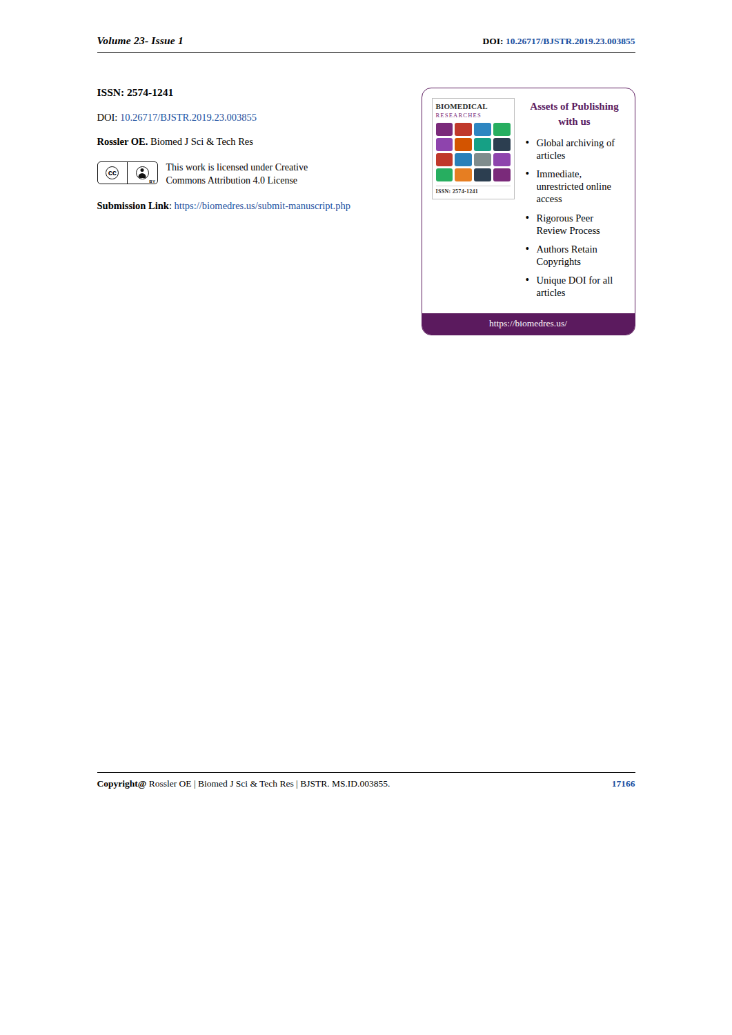Volume 23- Issue 1
DOI: 10.26717/BJSTR.2019.23.003855
ISSN: 2574-1241
DOI: 10.26717/BJSTR.2019.23.003855
Rossler OE. Biomed J Sci & Tech Res
cc
BY
This work is licensed under Creative
Commons Attribution 4.0 License
Submission Link: https://biomedres.us/submit-manuscript.php
BIOMEDICAL
RESEARCHES
ISSN: 2574-1241
Assets of Publishing with us
Global archiving of articles
Immediate, unrestricted online access
Rigorous Peer Review Process
Authors Retain Copyrights
Unique DOI for all articles
https://biomedres.us/
Copyright@ Rossler OE | Biomed J Sci & Tech Res | BJSTR. MS.ID.003855.
17166